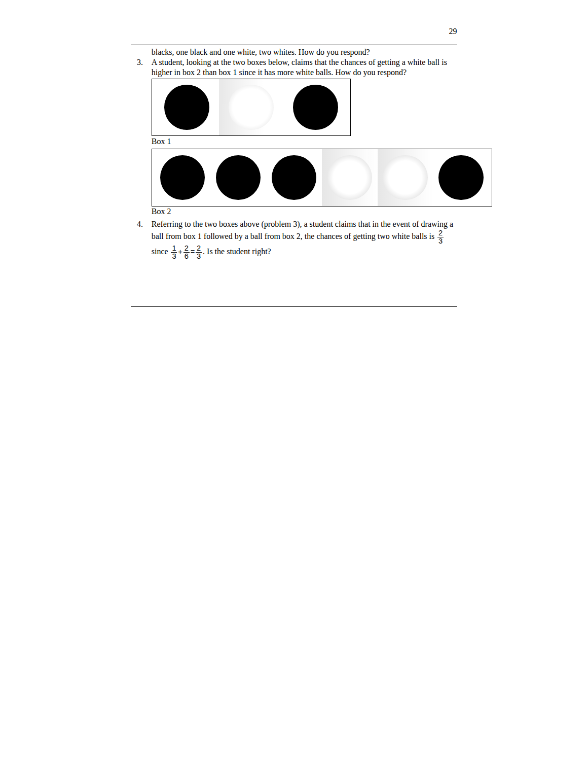29
blacks, one black and one white, two whites. How do you respond?
3. A student, looking at the two boxes below, claims that the chances of getting a white ball is higher in box 2 than box 1 since it has more white balls. How do you respond?
Box 1
Box 2
4. Referring to the two boxes above (problem 3), a student claims that in the event of drawing a ball from box 1 followed by a ball from box 2, the chances of getting two white balls is 23 since 13+26=23. Is the student right?